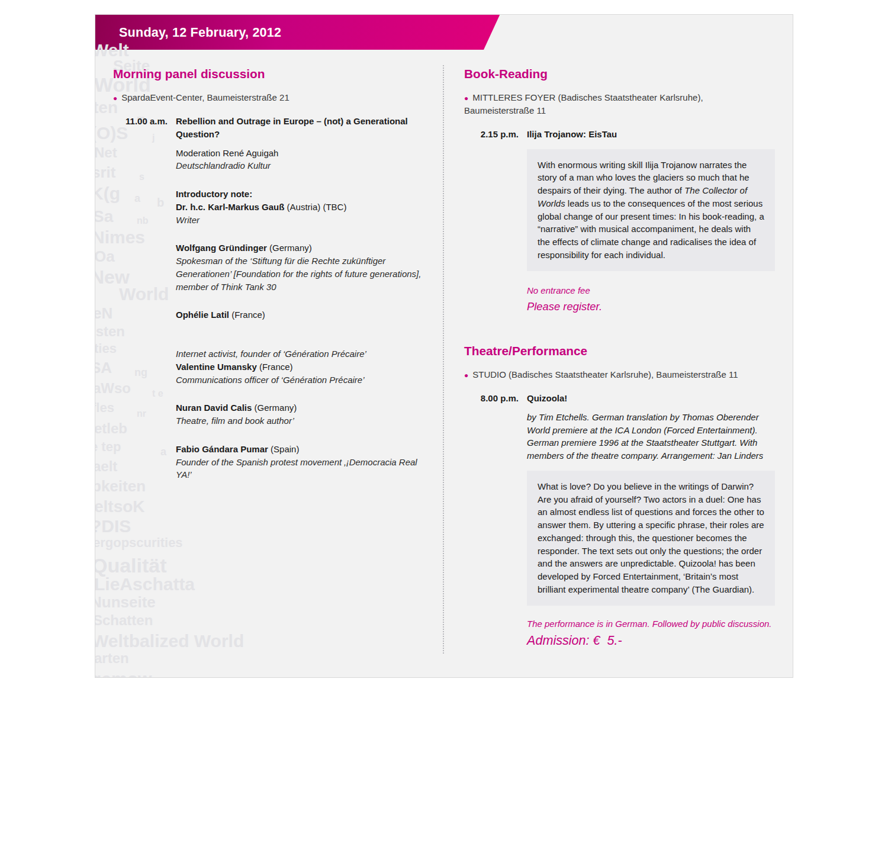Sunday, 12 February, 2012
Welt Seite World w ten m (O)S j Net srit s K(g a b Sa nb Nimes Oa New World eN isten ties SA ng aWso t e fles nr etleb e tep a aelt bkeiten eltsoK ?DIS ergopscurities Qualität LieAschatta Nunseite Schatten Weltbalized World arten gemow SoRd SoWat
Morning panel discussion
SpardaEvent-Center, Baumeisterstraße 21
11.00 a.m.
Rebellion and Outrage in Europe – (not) a Generational Question?
Moderation René Aguigah
Deutschlandradio Kultur
Introductory note:
Dr. h.c. Karl-Markus Gauß (Austria) (TBC)
Writer
Wolfgang Gründinger (Germany)
Spokesman of the ‘Stiftung für die Rechte zukünftiger Generationen’ [Foundation for the rights of future generations], member of Think Tank 30
Ophélie Latil (France)
Internet activist, founder of ‘Génération Précaire’
Valentine Umansky (France)
Communications officer of ‘Génération Précaire’
Nuran David Calis (Germany)
Theatre, film and book author’
Fabio Gándara Pumar (Spain)
Founder of the Spanish protest movement ‚¡Democracia Real YA!’
Book-Reading
MITTLERES FOYER (Badisches Staatstheater Karlsruhe), Baumeisterstraße 11
2.15 p.m.
Ilija Trojanow: EisTau
With enormous writing skill Ilija Trojanow narrates the story of a man who loves the glaciers so much that he despairs of their dying. The author of The Collector of Worlds leads us to the consequences of the most serious global change of our present times: In his book-reading, a “narrative” with musical accompaniment, he deals with the effects of climate change and radicalises the idea of responsibility for each individual.
No entrance fee
Please register.
Theatre/Performance
STUDIO (Badisches Staatstheater Karlsruhe), Baumeisterstraße 11
8.00 p.m.
Quizoola!
by Tim Etchells. German translation by Thomas Oberender
World premiere at the ICA London (Forced Entertainment). German premiere 1996 at the Staatstheater Stuttgart. With members of the theatre company. Arrangement: Jan Linders
What is love? Do you believe in the writings of Darwin? Are you afraid of yourself? Two actors in a duel: One has an almost endless list of questions and forces the other to answer them. By uttering a specific phrase, their roles are exchanged: through this, the questioner becomes the responder. The text sets out only the questions; the order and the answers are unpredictable. Quizoola! has been developed by Forced Entertainment, ‘Britain’s most brilliant experimental theatre company’ (The Guardian).
The performance is in German. Followed by public discussion.
Admission: € 5.-